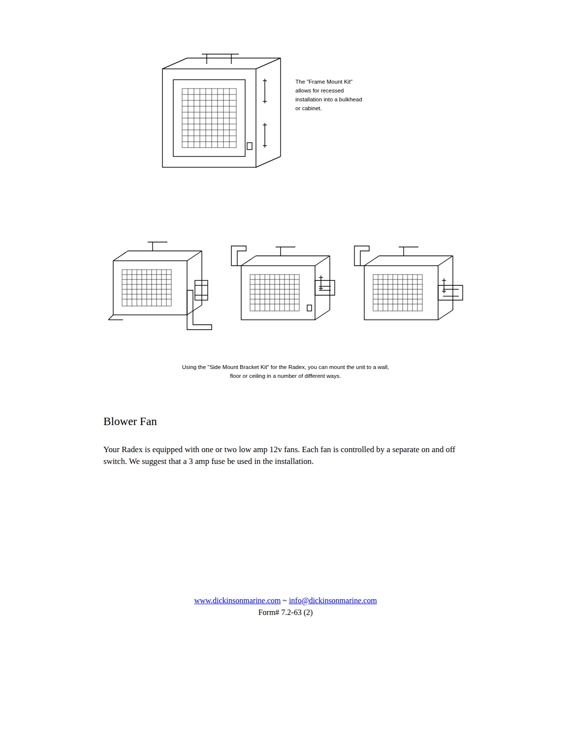The "Frame Mount Kit" allows for recessed installation into a bulkhead or cabinet.
Using the "Side Mount Bracket Kit" for the Radex, you can mount the unit to a wall, floor or ceiling in a number of different ways.
Blower Fan
Your Radex is equipped with one or two low amp 12v fans. Each fan is controlled by a separate on and off switch. We suggest that a 3 amp fuse be used in the installation.
www.dickinsonmarine.com ~ info@dickinsonmarine.com
Form# 7.2-63 (2)